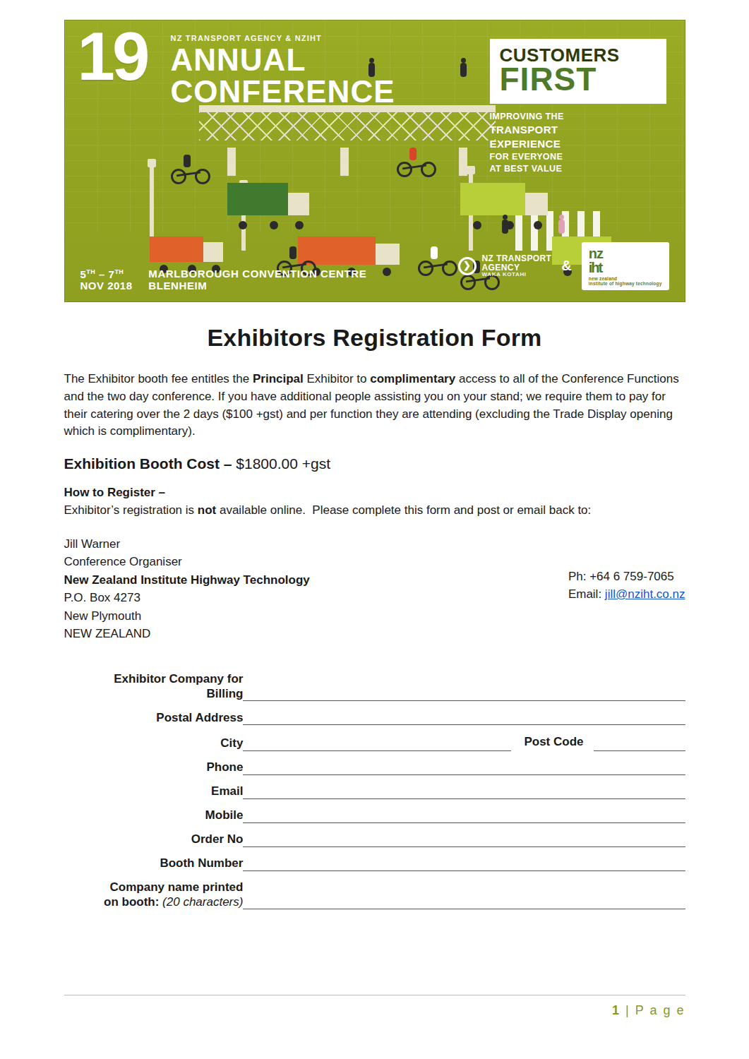19
NZ Transport Agency & NZIHT
Annual Conference
CUSTOMERS
FIRST
Improving the
Transport
Experience
for everyone
at best value
5TH – 7TH
NOV 2018
MARLBOROUGH CONVENTION CENTRE BLENHEIM
❯
NZ TRANSPORT
AGENCYWAKA KOTAHI
&
nziht new zealand
institute of highway technology
Exhibitors Registration Form
The Exhibitor booth fee entitles the Principal Exhibitor to complimentary access to all of the Conference Functions and the two day conference. If you have additional people assisting you on your stand; we require them to pay for their catering over the 2 days ($100 +gst) and per function they are attending (excluding the Trade Display opening which is complimentary).
Exhibition Booth Cost – $1800.00 +gst
How to Register –
Exhibitor’s registration is not available online. Please complete this form and post or email back to:
Jill Warner
Conference Organiser
New Zealand Institute Highway Technology
P.O. Box 4273
New Plymouth
NEW ZEALAND
Ph: +64 6 759-7065
Email: jill@nziht.co.nz
| Exhibitor Company for Billing | |
| Postal Address | |
| City | Post Code |
| Phone | |
| Email | |
| Mobile | |
| Order No | |
| Booth Number | |
| Company name printed on booth: (20 characters) | |
1 | P a g e